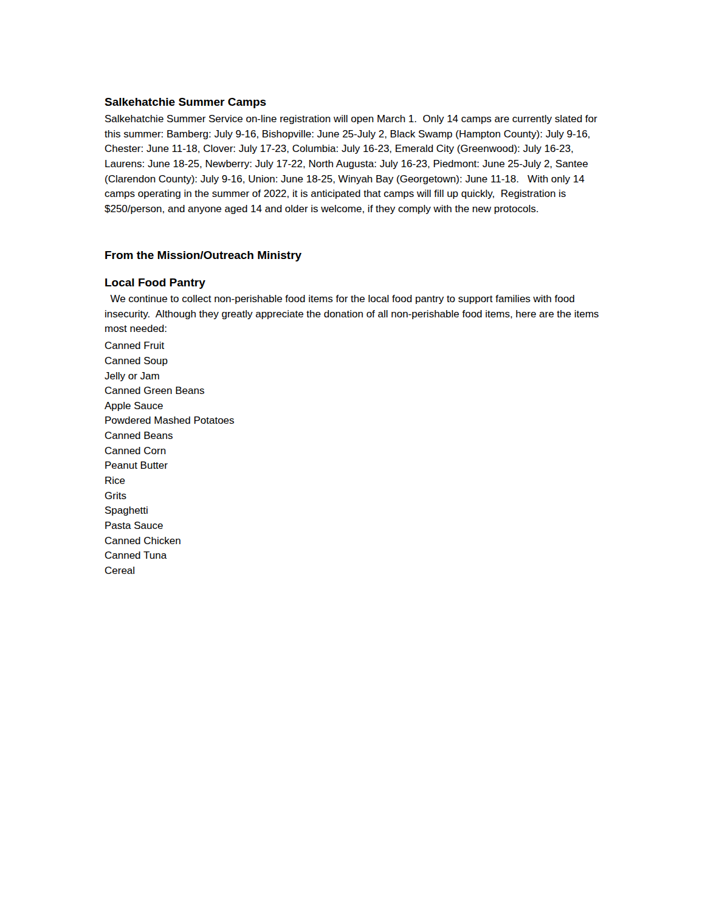Salkehatchie Summer Camps
Salkehatchie Summer Service on-line registration will open March 1. Only 14 camps are currently slated for this summer: Bamberg: July 9-16, Bishopville: June 25-July 2, Black Swamp (Hampton County): July 9-16, Chester: June 11-18, Clover: July 17-23, Columbia: July 16-23, Emerald City (Greenwood): July 16-23, Laurens: June 18-25, Newberry: July 17-22, North Augusta: July 16-23, Piedmont: June 25-July 2, Santee (Clarendon County): July 9-16, Union: June 18-25, Winyah Bay (Georgetown): June 11-18. With only 14 camps operating in the summer of 2022, it is anticipated that camps will fill up quickly, Registration is $250/person, and anyone aged 14 and older is welcome, if they comply with the new protocols.
From the Mission/Outreach Ministry
Local Food Pantry
We continue to collect non-perishable food items for the local food pantry to support families with food insecurity. Although they greatly appreciate the donation of all non-perishable food items, here are the items most needed:
Canned Fruit
Canned Soup
Jelly or Jam
Canned Green Beans
Apple Sauce
Powdered Mashed Potatoes
Canned Beans
Canned Corn
Peanut Butter
Rice
Grits
Spaghetti
Pasta Sauce
Canned Chicken
Canned Tuna
Cereal